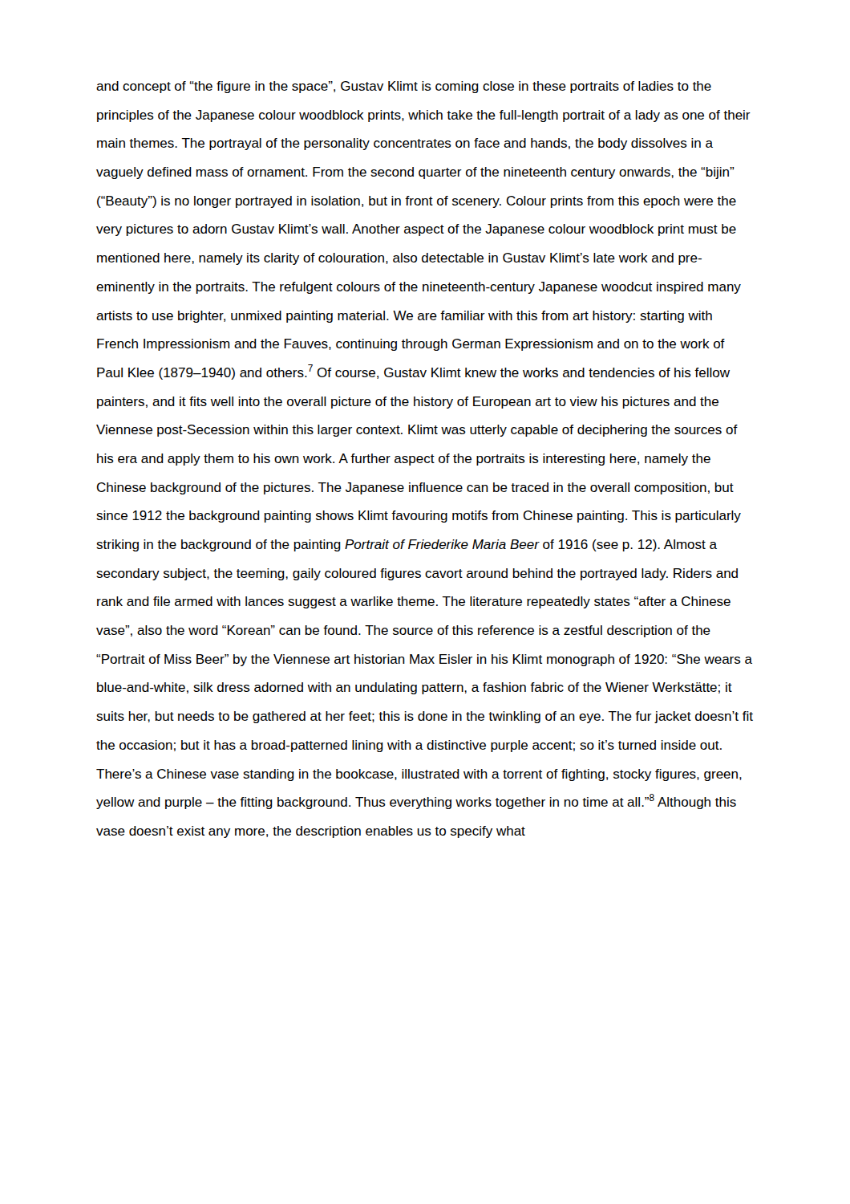and concept of “the figure in the space”, Gustav Klimt is coming close in these portraits of ladies to the principles of the Japanese colour woodblock prints, which take the full-length portrait of a lady as one of their main themes. The portrayal of the personality concentrates on face and hands, the body dissolves in a vaguely defined mass of ornament. From the second quarter of the nineteenth century onwards, the “bijin” (“Beauty”) is no longer portrayed in isolation, but in front of scenery. Colour prints from this epoch were the very pictures to adorn Gustav Klimt’s wall. Another aspect of the Japanese colour woodblock print must be mentioned here, namely its clarity of colouration, also detectable in Gustav Klimt’s late work and pre-eminently in the portraits. The refulgent colours of the nineteenth-century Japanese woodcut inspired many artists to use brighter, unmixed painting material. We are familiar with this from art history: starting with French Impressionism and the Fauves, continuing through German Expressionism and on to the work of Paul Klee (1879–1940) and others.7 Of course, Gustav Klimt knew the works and tendencies of his fellow painters, and it fits well into the overall picture of the history of European art to view his pictures and the Viennese post-Secession within this larger context. Klimt was utterly capable of deciphering the sources of his era and apply them to his own work. A further aspect of the portraits is interesting here, namely the Chinese background of the pictures. The Japanese influence can be traced in the overall composition, but since 1912 the background painting shows Klimt favouring motifs from Chinese painting. This is particularly striking in the background of the painting Portrait of Friederike Maria Beer of 1916 (see p. 12). Almost a secondary subject, the teeming, gaily coloured figures cavort around behind the portrayed lady. Riders and rank and file armed with lances suggest a warlike theme. The literature repeatedly states “after a Chinese vase”, also the word “Korean” can be found. The source of this reference is a zestful description of the “Portrait of Miss Beer” by the Viennese art historian Max Eisler in his Klimt monograph of 1920: “She wears a blue-and-white, silk dress adorned with an undulating pattern, a fashion fabric of the Wiener Werkstätte; it suits her, but needs to be gathered at her feet; this is done in the twinkling of an eye. The fur jacket doesn’t fit the occasion; but it has a broad-patterned lining with a distinctive purple accent; so it’s turned inside out. There’s a Chinese vase standing in the bookcase, illustrated with a torrent of fighting, stocky figures, green, yellow and purple – the fitting background. Thus everything works together in no time at all.”8 Although this vase doesn’t exist any more, the description enables us to specify what